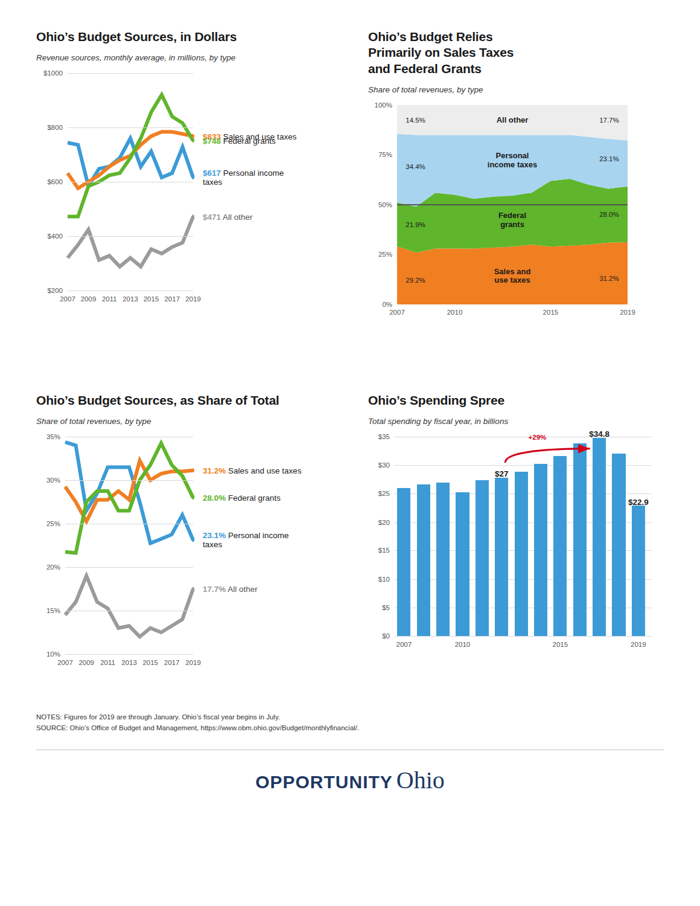Ohio’s Budget Sources, in Dollars
Revenue sources, monthly average, in millions, by type
$1000 $800 $600 $400 $200
$833 Sales and use taxes $748 Federal grants $617 Personal income
taxes $471 All other
2007 2009 2011 2013 2015 2017 2019
Ohio’s Budget Relies
Primarily on Sales Taxes
and Federal Grants
Share of total revenues, by type
100% 75% 50% 25% 0% All other Personal
income taxes Federal
grants Sales and
use taxes 14.5% 17.7% 34.4% 23.1% 21.9% 28.0% 29.2% 31.2%
2007 2010 2015 2019
Ohio’s Budget Sources, as Share of Total
Share of total revenues, by type
35% 30% 25% 20% 15% 10%
31.2% Sales and use taxes 28.0% Federal grants 23.1% Personal income
taxes 17.7% All other
2007 2009 2011 2013 2015 2017 2019
Ohio’s Spending Spree
Total spending by fiscal year, in billions
$35 $30 $25 $20 $15 $10 $5 $0
$27 $34.8 $22.9 +29%
2007 2010 2015 2019
NOTES: Figures for 2019 are through January. Ohio’s fiscal year begins in July.
SOURCE: Ohio’s Office of Budget and Management, https://www.obm.ohio.gov/Budget/monthlyfinancial/.
OPPORTUNITYOhio